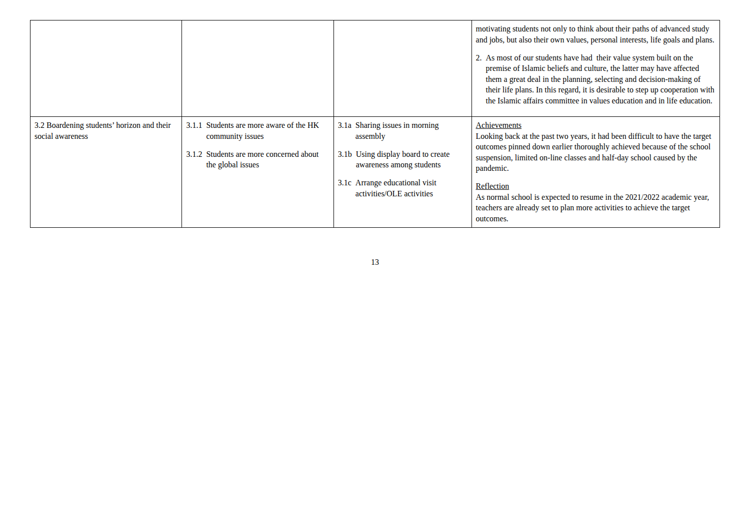| | | | motivating students not only to think about their paths of advanced study and jobs, but also their own values, personal interests, life goals and plans. 2. As most of our students have had their value system built on the premise of Islamic beliefs and culture, the latter may have affected them a great deal in the planning, selecting and decision-making of their life plans. In this regard, it is desirable to step up cooperation with the Islamic affairs committee in values education and in life education. |
| 3.2 Boardening students’ horizon and their social awareness | 3.1.1 Students are more aware of the HK community issues 3.1.2 Students are more concerned about the global issues | 3.1a Sharing issues in morning assembly 3.1b Using display board to create awareness among students 3.1c Arrange educational visit activities/OLE activities | Achievements Looking back at the past two years, it had been difficult to have the target outcomes pinned down earlier thoroughly achieved because of the school suspension, limited on-line classes and half-day school caused by the pandemic. Reflection As normal school is expected to resume in the 2021/2022 academic year, teachers are already set to plan more activities to achieve the target outcomes. |
13